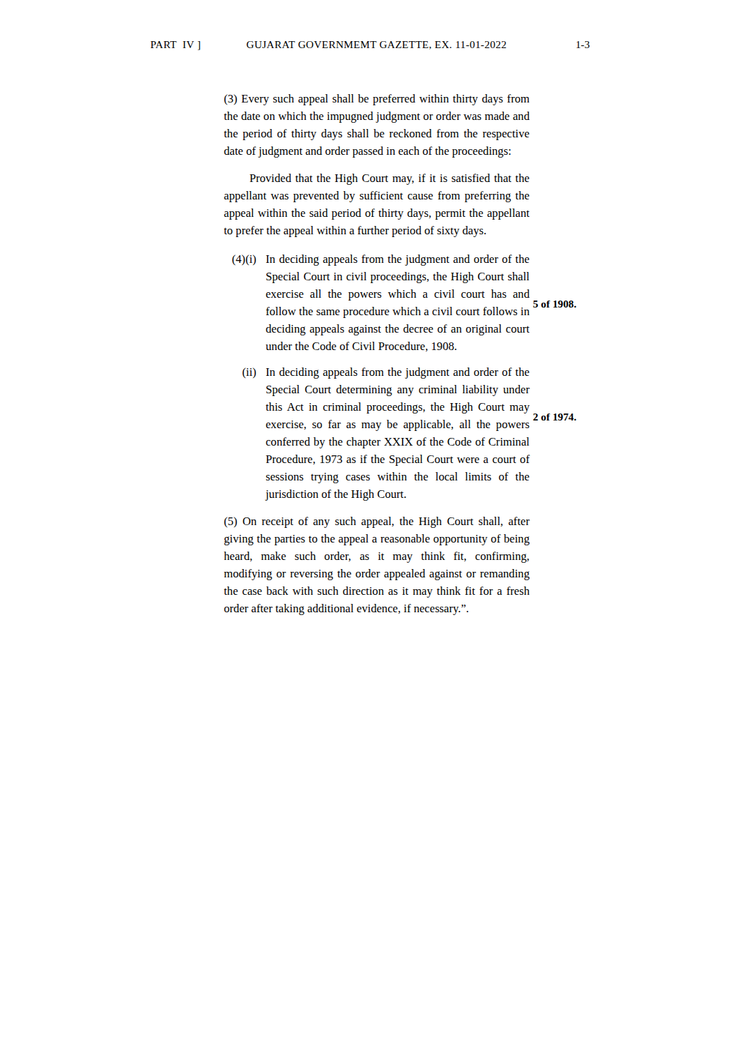PART IV ]
GUJARAT GOVERNMEMT GAZETTE, EX. 11-01-2022
1-3
(3) Every such appeal shall be preferred within thirty days from the date on which the impugned judgment or order was made and the period of thirty days shall be reckoned from the respective date of judgment and order passed in each of the proceedings:
Provided that the High Court may, if it is satisfied that the appellant was prevented by sufficient cause from preferring the appeal within the said period of thirty days, permit the appellant to prefer the appeal within a further period of sixty days.
(4)(i) In deciding appeals from the judgment and order of the Special Court in civil proceedings, the High Court shall exercise all the powers which a civil court has and follow the same procedure which a civil court follows in deciding appeals against the decree of an original court under the Code of Civil Procedure, 1908. 5 of 1908.
(ii) In deciding appeals from the judgment and order of the Special Court determining any criminal liability under this Act in criminal proceedings, the High Court may exercise, so far as may be applicable, all the powers conferred by the chapter XXIX of the Code of Criminal Procedure, 1973 as if the Special Court were a court of sessions trying cases within the local limits of the jurisdiction of the High Court. 2 of 1974.
(5) On receipt of any such appeal, the High Court shall, after giving the parties to the appeal a reasonable opportunity of being heard, make such order, as it may think fit, confirming, modifying or reversing the order appealed against or remanding the case back with such direction as it may think fit for a fresh order after taking additional evidence, if necessary.”.